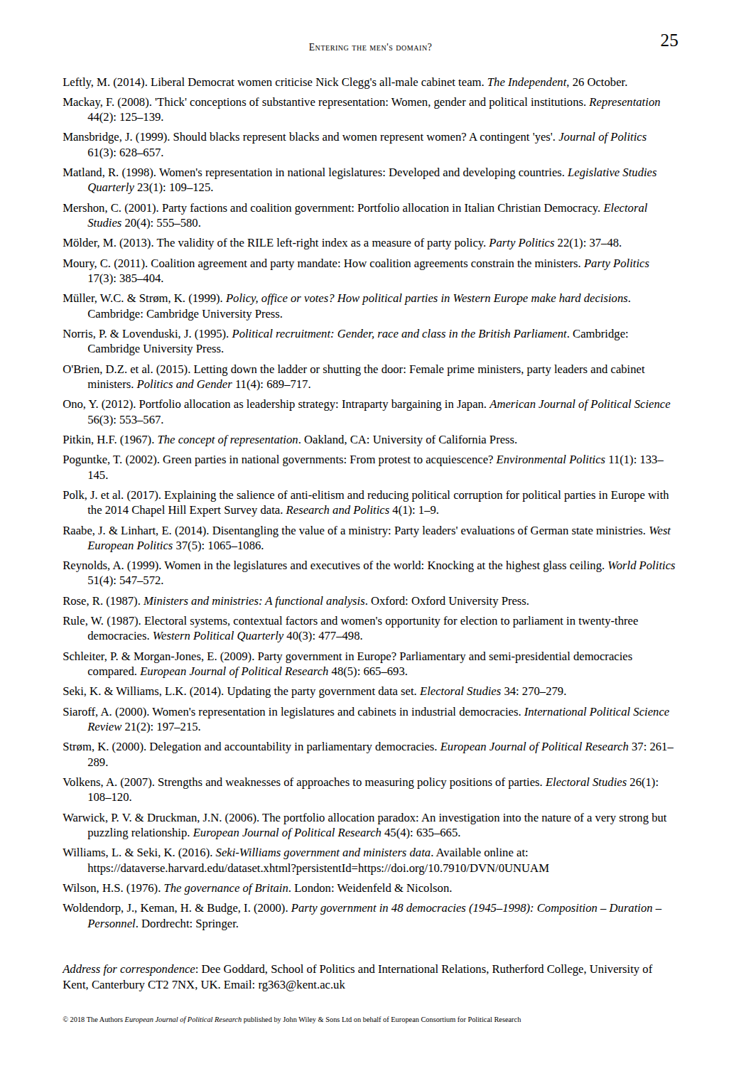Entering the men's domain? 25
Leftly, M. (2014). Liberal Democrat women criticise Nick Clegg's all-male cabinet team. The Independent, 26 October.
Mackay, F. (2008). 'Thick' conceptions of substantive representation: Women, gender and political institutions. Representation 44(2): 125–139.
Mansbridge, J. (1999). Should blacks represent blacks and women represent women? A contingent 'yes'. Journal of Politics 61(3): 628–657.
Matland, R. (1998). Women's representation in national legislatures: Developed and developing countries. Legislative Studies Quarterly 23(1): 109–125.
Mershon, C. (2001). Party factions and coalition government: Portfolio allocation in Italian Christian Democracy. Electoral Studies 20(4): 555–580.
Mölder, M. (2013). The validity of the RILE left-right index as a measure of party policy. Party Politics 22(1): 37–48.
Moury, C. (2011). Coalition agreement and party mandate: How coalition agreements constrain the ministers. Party Politics 17(3): 385–404.
Müller, W.C. & Strøm, K. (1999). Policy, office or votes? How political parties in Western Europe make hard decisions. Cambridge: Cambridge University Press.
Norris, P. & Lovenduski, J. (1995). Political recruitment: Gender, race and class in the British Parliament. Cambridge: Cambridge University Press.
O'Brien, D.Z. et al. (2015). Letting down the ladder or shutting the door: Female prime ministers, party leaders and cabinet ministers. Politics and Gender 11(4): 689–717.
Ono, Y. (2012). Portfolio allocation as leadership strategy: Intraparty bargaining in Japan. American Journal of Political Science 56(3): 553–567.
Pitkin, H.F. (1967). The concept of representation. Oakland, CA: University of California Press.
Poguntke, T. (2002). Green parties in national governments: From protest to acquiescence? Environmental Politics 11(1): 133–145.
Polk, J. et al. (2017). Explaining the salience of anti-elitism and reducing political corruption for political parties in Europe with the 2014 Chapel Hill Expert Survey data. Research and Politics 4(1): 1–9.
Raabe, J. & Linhart, E. (2014). Disentangling the value of a ministry: Party leaders' evaluations of German state ministries. West European Politics 37(5): 1065–1086.
Reynolds, A. (1999). Women in the legislatures and executives of the world: Knocking at the highest glass ceiling. World Politics 51(4): 547–572.
Rose, R. (1987). Ministers and ministries: A functional analysis. Oxford: Oxford University Press.
Rule, W. (1987). Electoral systems, contextual factors and women's opportunity for election to parliament in twenty-three democracies. Western Political Quarterly 40(3): 477–498.
Schleiter, P. & Morgan-Jones, E. (2009). Party government in Europe? Parliamentary and semi-presidential democracies compared. European Journal of Political Research 48(5): 665–693.
Seki, K. & Williams, L.K. (2014). Updating the party government data set. Electoral Studies 34: 270–279.
Siaroff, A. (2000). Women's representation in legislatures and cabinets in industrial democracies. International Political Science Review 21(2): 197–215.
Strøm, K. (2000). Delegation and accountability in parliamentary democracies. European Journal of Political Research 37: 261–289.
Volkens, A. (2007). Strengths and weaknesses of approaches to measuring policy positions of parties. Electoral Studies 26(1): 108–120.
Warwick, P. V. & Druckman, J.N. (2006). The portfolio allocation paradox: An investigation into the nature of a very strong but puzzling relationship. European Journal of Political Research 45(4): 635–665.
Williams, L. & Seki, K. (2016). Seki-Williams government and ministers data. Available online at: https://dataverse.harvard.edu/dataset.xhtml?persistentId=https://doi.org/10.7910/DVN/0UNUAM
Wilson, H.S. (1976). The governance of Britain. London: Weidenfeld & Nicolson.
Woldendorp, J., Keman, H. & Budge, I. (2000). Party government in 48 democracies (1945–1998): Composition – Duration – Personnel. Dordrecht: Springer.
Address for correspondence: Dee Goddard, School of Politics and International Relations, Rutherford College, University of Kent, Canterbury CT2 7NX, UK. Email: rg363@kent.ac.uk
© 2018 The Authors European Journal of Political Research published by John Wiley & Sons Ltd on behalf of European Consortium for Political Research